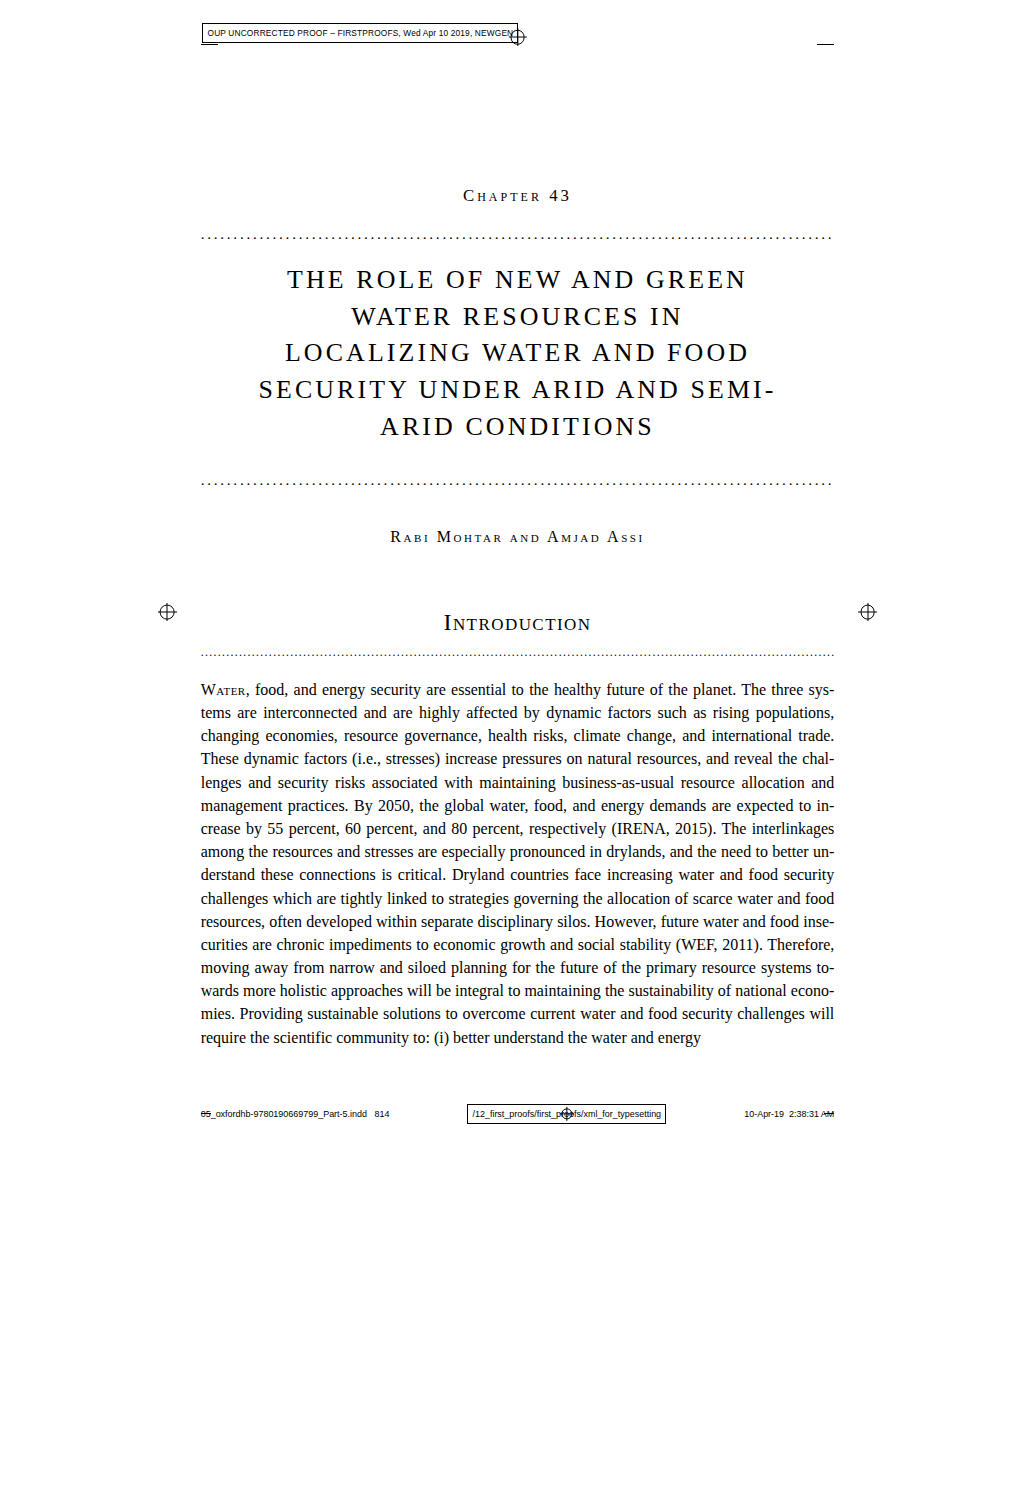OUP UNCORRECTED PROOF – FIRSTPROOFS, Wed Apr 10 2019, NEWGEN
Chapter 43
..........................................................................................................
The Role of New and Green Water Resources in Localizing Water and Food Security under Arid and Semi-Arid Conditions
..........................................................................................................
Rabi Mohtar and Amjad Assi
Introduction
.................................................................................................................................................................................................................
Water, food, and energy security are essential to the healthy future of the planet. The three systems are interconnected and are highly affected by dynamic factors such as rising populations, changing economies, resource governance, health risks, climate change, and international trade. These dynamic factors (i.e., stresses) increase pressures on natural resources, and reveal the challenges and security risks associated with maintaining business-as-usual resource allocation and management practices. By 2050, the global water, food, and energy demands are expected to increase by 55 percent, 60 percent, and 80 percent, respectively (IRENA, 2015). The interlinkages among the resources and stresses are especially pronounced in drylands, and the need to better understand these connections is critical. Dryland countries face increasing water and food security challenges which are tightly linked to strategies governing the allocation of scarce water and food resources, often developed within separate disciplinary silos. However, future water and food insecurities are chronic impediments to economic growth and social stability (WEF, 2011). Therefore, moving away from narrow and siloed planning for the future of the primary resource systems towards more holistic approaches will be integral to maintaining the sustainability of national economies. Providing sustainable solutions to overcome current water and food security challenges will require the scientific community to: (i) better understand the water and energy
05_oxfordhb-9780190669799_Part-5.indd 814 /12_first_proofs/first_proofs/xml_for_typesetting 10-Apr-19 2:38:31 AM